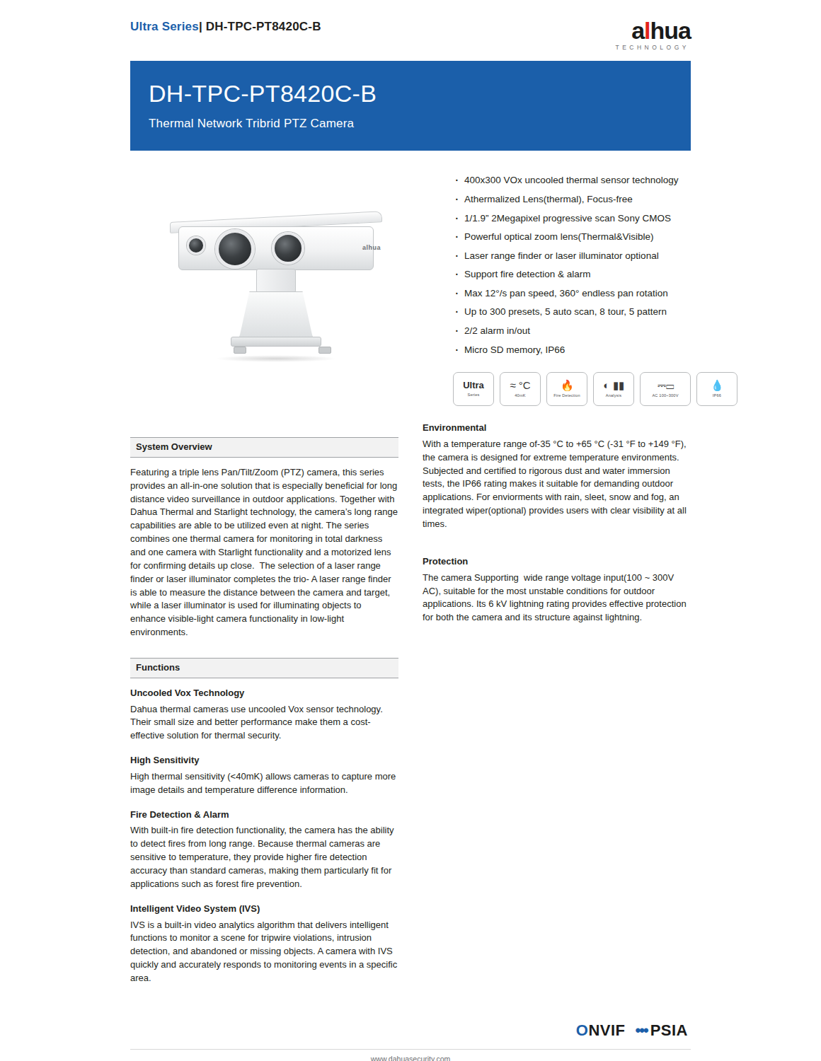Ultra Series| DH-TPC-PT8420C-B
alhua TECHNOLOGY
DH-TPC-PT8420C-B
Thermal Network Tribrid PTZ Camera
alhua
400x300 VOx uncooled thermal sensor technology
Athermalized Lens(thermal), Focus-free
1/1.9” 2Megapixel progressive scan Sony CMOS
Powerful optical zoom lens(Thermal&Visible)
Laser range finder or laser illuminator optional
Support fire detection & alarm
Max 12°/s pan speed, 360° endless pan rotation
Up to 300 presets, 5 auto scan, 8 tour, 5 pattern
2/2 alarm in/out
Micro SD memory, IP66
Ultra Series
≈ °C 40mK
🔥 Fire Detection
◐ ▮▮ Analysis
⎓▭ AC 100~300V
💧 IP66
System Overview
Featuring a triple lens Pan/Tilt/Zoom (PTZ) camera, this series provides an all-in-one solution that is especially beneficial for long distance video surveillance in outdoor applications. Together with Dahua Thermal and Starlight technology, the camera’s long range capabilities are able to be utilized even at night. The series combines one thermal camera for monitoring in total darkness and one camera with Starlight functionality and a motorized lens for confirming details up close. The selection of a laser range finder or laser illuminator completes the trio- A laser range finder is able to measure the distance between the camera and target, while a laser illuminator is used for illuminating objects to enhance visible-light camera functionality in low-light environments.
Functions
Uncooled Vox Technology
Dahua thermal cameras use uncooled Vox sensor technology. Their small size and better performance make them a cost-effective solution for thermal security.
High Sensitivity
High thermal sensitivity (<40mK) allows cameras to capture more image details and temperature difference information.
Fire Detection & Alarm
With built-in fire detection functionality, the camera has the ability to detect fires from long range. Because thermal cameras are sensitive to temperature, they provide higher fire detection accuracy than standard cameras, making them particularly fit for applications such as forest fire prevention.
Intelligent Video System (IVS)
IVS is a built-in video analytics algorithm that delivers intelligent functions to monitor a scene for tripwire violations, intrusion detection, and abandoned or missing objects. A camera with IVS quickly and accurately responds to monitoring events in a specific area.
Environmental
With a temperature range of-35 °C to +65 °C (-31 °F to +149 °F), the camera is designed for extreme temperature environments. Subjected and certified to rigorous dust and water immersion tests, the IP66 rating makes it suitable for demanding outdoor applications. For enviorments with rain, sleet, snow and fog, an integrated wiper(optional) provides users with clear visibility at all times.
Protection
The camera Supporting wide range voltage input(100 ~ 300V AC), suitable for the most unstable conditions for outdoor applications. Its 6 kV lightning rating provides effective protection for both the camera and its structure against lightning.
ONVIF •••PSIA
www.dahuasecurity.com